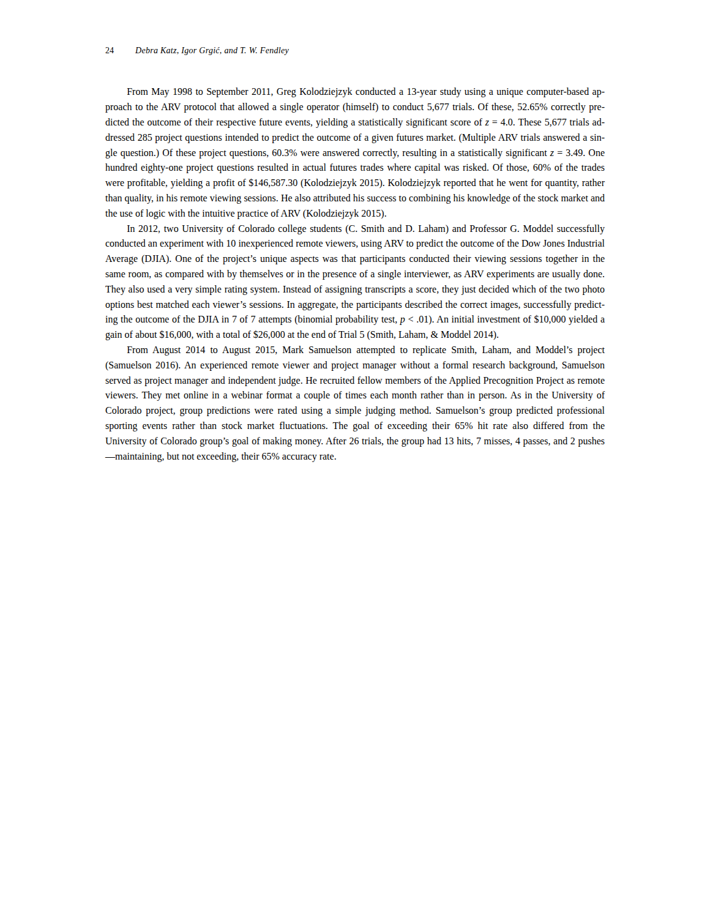24 Debra Katz, Igor Grgić, and T. W. Fendley
From May 1998 to September 2011, Greg Kolodziejzyk conducted a 13-year study using a unique computer-based approach to the ARV protocol that allowed a single operator (himself) to conduct 5,677 trials. Of these, 52.65% correctly predicted the outcome of their respective future events, yielding a statistically significant score of z = 4.0. These 5,677 trials addressed 285 project questions intended to predict the outcome of a given futures market. (Multiple ARV trials answered a single question.) Of these project questions, 60.3% were answered correctly, resulting in a statistically significant z = 3.49. One hundred eighty-one project questions resulted in actual futures trades where capital was risked. Of those, 60% of the trades were profitable, yielding a profit of $146,587.30 (Kolodziejzyk 2015). Kolodziejzyk reported that he went for quantity, rather than quality, in his remote viewing sessions. He also attributed his success to combining his knowledge of the stock market and the use of logic with the intuitive practice of ARV (Kolodziejzyk 2015).
In 2012, two University of Colorado college students (C. Smith and D. Laham) and Professor G. Moddel successfully conducted an experiment with 10 inexperienced remote viewers, using ARV to predict the outcome of the Dow Jones Industrial Average (DJIA). One of the project’s unique aspects was that participants conducted their viewing sessions together in the same room, as compared with by themselves or in the presence of a single interviewer, as ARV experiments are usually done. They also used a very simple rating system. Instead of assigning transcripts a score, they just decided which of the two photo options best matched each viewer’s sessions. In aggregate, the participants described the correct images, successfully predicting the outcome of the DJIA in 7 of 7 attempts (binomial probability test, p < .01). An initial investment of $10,000 yielded a gain of about $16,000, with a total of $26,000 at the end of Trial 5 (Smith, Laham, & Moddel 2014).
From August 2014 to August 2015, Mark Samuelson attempted to replicate Smith, Laham, and Moddel’s project (Samuelson 2016). An experienced remote viewer and project manager without a formal research background, Samuelson served as project manager and independent judge. He recruited fellow members of the Applied Precognition Project as remote viewers. They met online in a webinar format a couple of times each month rather than in person. As in the University of Colorado project, group predictions were rated using a simple judging method. Samuelson’s group predicted professional sporting events rather than stock market fluctuations. The goal of exceeding their 65% hit rate also differed from the University of Colorado group’s goal of making money. After 26 trials, the group had 13 hits, 7 misses, 4 passes, and 2 pushes—maintaining, but not exceeding, their 65% accuracy rate.